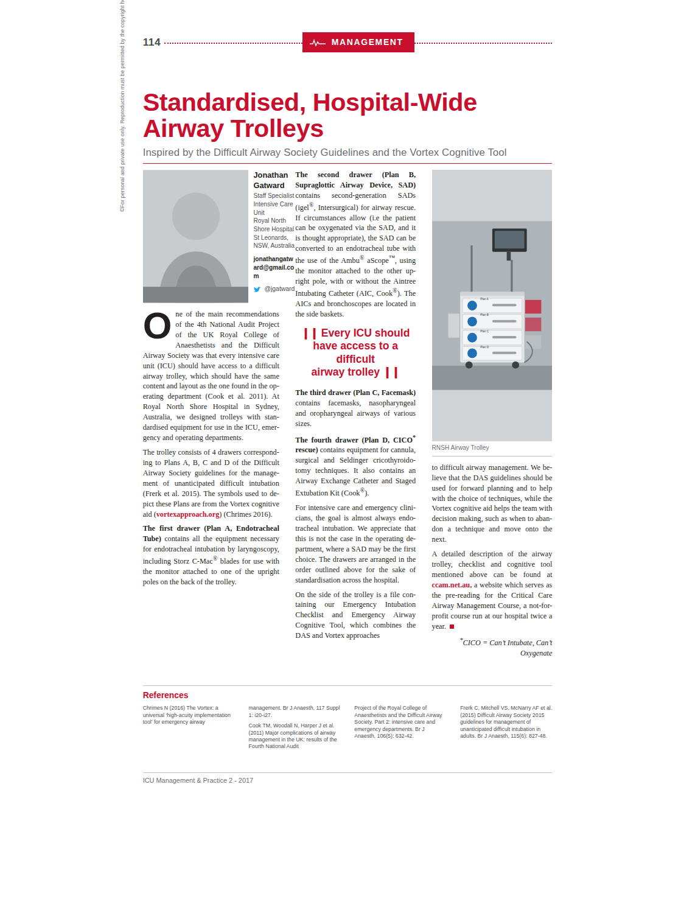©For personal and private use only. Reproduction must be permitted by the copyright holder. Email to copyright@mindbyte.eu.
114
MANAGEMENT
Standardised, Hospital-Wide Airway Trolleys
Inspired by the Difficult Airway Society Guidelines and the Vortex Cognitive Tool
Jonathan Gatward
Staff Specialist
Intensive Care Unit
Royal North Shore Hospital
St Leonards, NSW, Australia
jonathangatward@gmail.com
@jgatward
One of the main recommendations of the 4th National Audit Project of the UK Royal College of Anaesthetists and the Difficult Airway Society was that every intensive care unit (ICU) should have access to a difficult airway trolley, which should have the same content and layout as the one found in the operating department (Cook et al. 2011). At Royal North Shore Hospital in Sydney, Australia, we designed trolleys with standardised equipment for use in the ICU, emergency and operating departments.
The trolley consists of 4 drawers corresponding to Plans A, B, C and D of the Difficult Airway Society guidelines for the management of unanticipated difficult intubation (Frerk et al. 2015). The symbols used to depict these Plans are from the Vortex cognitive aid (vortexapproach.org) (Chrimes 2016).
The first drawer (Plan A, Endotracheal Tube) contains all the equipment necessary for endotracheal intubation by laryngoscopy, including Storz C-Mac® blades for use with the monitor attached to one of the upright poles on the back of the trolley.
The second drawer (Plan B, Supraglottic Airway Device, SAD) contains second-generation SADs (igel®, Intersurgical) for airway rescue. If circumstances allow (i.e the patient can be oxygenated via the SAD, and it is thought appropriate), the SAD can be converted to an endotracheal tube with the use of the Ambu® aScope™, using the monitor attached to the other upright pole, with or without the Aintree Intubating Catheter (AIC, Cook®). The AICs and bronchoscopes are located in the side baskets.
❙❙ Every ICU should
have access to a difficult
airway trolley ❙❙
The third drawer (Plan C, Facemask) contains facemasks, nasopharyngeal and oropharyngeal airways of various sizes.
The fourth drawer (Plan D, CICO* rescue) contains equipment for cannula, surgical and Seldinger cricothyroidotomy techniques. It also contains an Airway Exchange Catheter and Staged Extubation Kit (Cook®).
For intensive care and emergency clinicians, the goal is almost always endotracheal intubation. We appreciate that this is not the case in the operating department, where a SAD may be the first choice. The drawers are arranged in the order outlined above for the sake of standardisation across the hospital.
On the side of the trolley is a file containing our Emergency Intubation Checklist and Emergency Airway Cognitive Tool, which combines the DAS and Vortex approaches
Plan A Plan B Plan C Plan D
RNSH Airway Trolley
to difficult airway management. We believe that the DAS guidelines should be used for forward planning and to help with the choice of techniques, while the Vortex cognitive aid helps the team with decision making, such as when to abandon a technique and move onto the next.
A detailed description of the airway trolley, checklist and cognitive tool mentioned above can be found at ccam.net.au, a website which serves as the pre-reading for the Critical Care Airway Management Course, a not-for-profit course run at our hospital twice a year.
*CICO = Can’t Intubate, Can’t Oxygenate
References
Chrimes N (2016) The Vortex: a universal ‘high-acuity implementation tool’ for emergency airway
management. Br J Anaesth, 117 Suppl 1: i20-i27.
Cook TM, Woodall N, Harper J et al. (2011) Major complications of airway management in the UK: results of the Fourth National Audit
Project of the Royal College of Anaesthetists and the Difficult Airway Society. Part 2: intensive care and emergency departments. Br J Anaesth, 106(5): 632-42.
Frerk C, Mitchell VS, McNarry AF et al. (2015) Difficult Airway Society 2015 guidelines for management of unanticipated difficult intubation in adults. Br J Anaesth, 115(6): 827-48.
ICU Management & Practice 2 - 2017